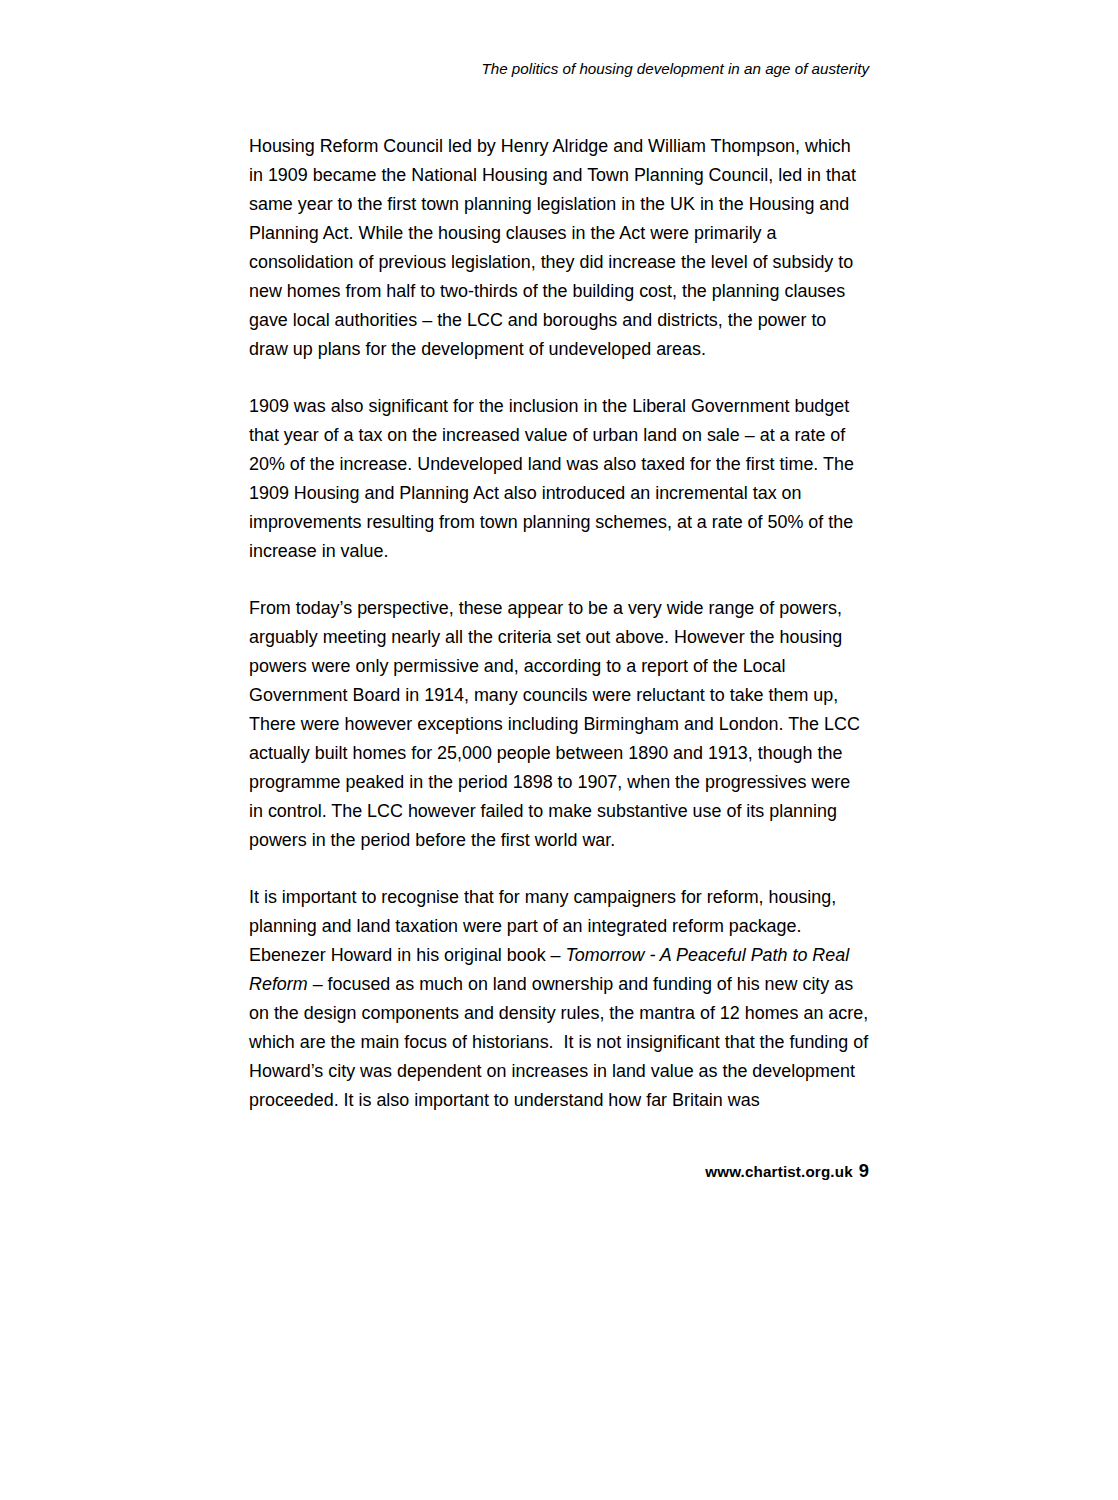The politics of housing development in an age of austerity
Housing Reform Council led by Henry Alridge and William Thompson, which in 1909 became the National Housing and Town Planning Council, led in that same year to the first town planning legislation in the UK in the Housing and Planning Act. While the housing clauses in the Act were primarily a consolidation of previous legislation, they did increase the level of subsidy to new homes from half to two-thirds of the building cost, the planning clauses gave local authorities – the LCC and boroughs and districts, the power to draw up plans for the development of undeveloped areas.
1909 was also significant for the inclusion in the Liberal Government budget that year of a tax on the increased value of urban land on sale – at a rate of 20% of the increase. Undeveloped land was also taxed for the first time. The 1909 Housing and Planning Act also introduced an incremental tax on improvements resulting from town planning schemes, at a rate of 50% of the increase in value.
From today’s perspective, these appear to be a very wide range of powers, arguably meeting nearly all the criteria set out above. However the housing powers were only permissive and, according to a report of the Local Government Board in 1914, many councils were reluctant to take them up, There were however exceptions including Birmingham and London. The LCC actually built homes for 25,000 people between 1890 and 1913, though the programme peaked in the period 1898 to 1907, when the progressives were in control. The LCC however failed to make substantive use of its planning powers in the period before the first world war.
It is important to recognise that for many campaigners for reform, housing, planning and land taxation were part of an integrated reform package. Ebenezer Howard in his original book – Tomorrow - A Peaceful Path to Real Reform – focused as much on land ownership and funding of his new city as on the design components and density rules, the mantra of 12 homes an acre, which are the main focus of historians. It is not insignificant that the funding of Howard’s city was dependent on increases in land value as the development proceeded. It is also important to understand how far Britain was
www.chartist.org.uk 9